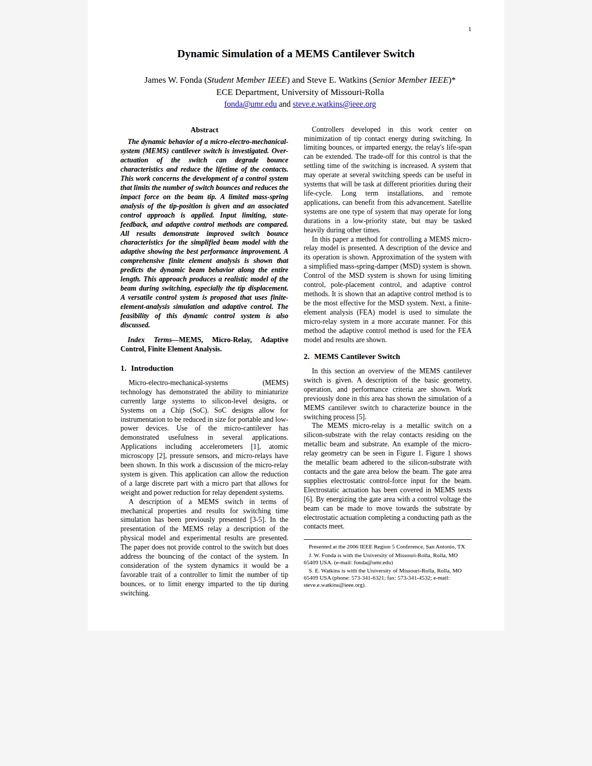1
Dynamic Simulation of a MEMS Cantilever Switch
James W. Fonda (Student Member IEEE) and Steve E. Watkins (Senior Member IEEE)*
ECE Department, University of Missouri-Rolla
fonda@umr.edu and steve.e.watkins@ieee.org
Abstract
The dynamic behavior of a micro-electro-mechanical-system (MEMS) cantilever switch is investigated. Over-actuation of the switch can degrade bounce characteristics and reduce the lifetime of the contacts. This work concerns the development of a control system that limits the number of switch bounces and reduces the impact force on the beam tip. A limited mass-spring analysis of the tip-position is given and an associated control approach is applied. Input limiting, state-feedback, and adaptive control methods are compared. All results demonstrate improved switch bounce characteristics for the simplified beam model with the adaptive showing the best performance improvement. A comprehensive finite element analysis is shown that predicts the dynamic beam behavior along the entire length. This approach produces a realistic model of the beam during switching, especially the tip displacement. A versatile control system is proposed that uses finite-element-analysis simulation and adaptive control. The feasibility of this dynamic control system is also discussed.
Index Terms—MEMS, Micro-Relay, Adaptive Control, Finite Element Analysis.
1. Introduction
Micro-electro-mechanical-systems (MEMS) technology has demonstrated the ability to miniaturize currently large systems to silicon-level designs, or Systems on a Chip (SoC). SoC designs allow for instrumentation to be reduced in size for portable and low-power devices. Use of the micro-cantilever has demonstrated usefulness in several applications. Applications including accelerometers [1], atomic microscopy [2], pressure sensors, and micro-relays have been shown. In this work a discussion of the micro-relay system is given. This application can allow the reduction of a large discrete part with a micro part that allows for weight and power reduction for relay dependent systems.
A description of a MEMS switch in terms of mechanical properties and results for switching time simulation has been previously presented [3-5]. In the presentation of the MEMS relay a description of the physical model and experimental results are presented. The paper does not provide control to the switch but does address the bouncing of the contact of the system. In consideration of the system dynamics it would be a favorable trait of a controller to limit the number of tip bounces, or to limit energy imparted to the tip during switching.
Controllers developed in this work center on minimization of tip contact energy during switching. In limiting bounces, or imparted energy, the relay's life-span can be extended. The trade-off for this control is that the settling time of the switching is increased. A system that may operate at several switching speeds can be useful in systems that will be task at different priorities during their life-cycle. Long term installations, and remote applications, can benefit from this advancement. Satellite systems are one type of system that may operate for long durations in a low-priority state, but may be tasked heavily during other times.
In this paper a method for controlling a MEMS micro-relay model is presented. A description of the device and its operation is shown. Approximation of the system with a simplified mass-spring-damper (MSD) system is shown. Control of the MSD system is shown for using limiting control, pole-placement control, and adaptive control methods. It is shown that an adaptive control method is to be the most effective for the MSD system. Next, a finite-element analysis (FEA) model is used to simulate the micro-relay system in a more accurate manner. For this method the adaptive control method is used for the FEA model and results are shown.
2. MEMS Cantilever Switch
In this section an overview of the MEMS cantilever switch is given. A description of the basic geometry, operation, and performance criteria are shown. Work previously done in this area has shown the simulation of a MEMS cantilever switch to characterize bounce in the switching process [5].
The MEMS micro-relay is a metallic switch on a silicon-substrate with the relay contacts residing on the metallic beam and substrate. An example of the micro-relay geometry can be seen in Figure 1. Figure 1 shows the metallic beam adhered to the silicon-substrate with contacts and the gate area below the beam. The gate area supplies electrostatic control-force input for the beam. Electrostatic actuation has been covered in MEMS texts [6]. By energizing the gate area with a control voltage the beam can be made to move towards the substrate by electrostatic actuation completing a conducting path as the contacts meet.
Presented at the 2006 IEEE Region 5 Conference, San Antonio, TX
J. W. Fonda is with the University of Missouri-Rolla, Rolla, MO 65409 USA. (e-mail: fonda@umr.edu)
S. E. Watkins is with the University of Missouri-Rolla, Rolla, MO 65409 USA (phone: 573-341-6321; fax: 573-341-4532; e-mail: steve.e.watkins@ieee.org).